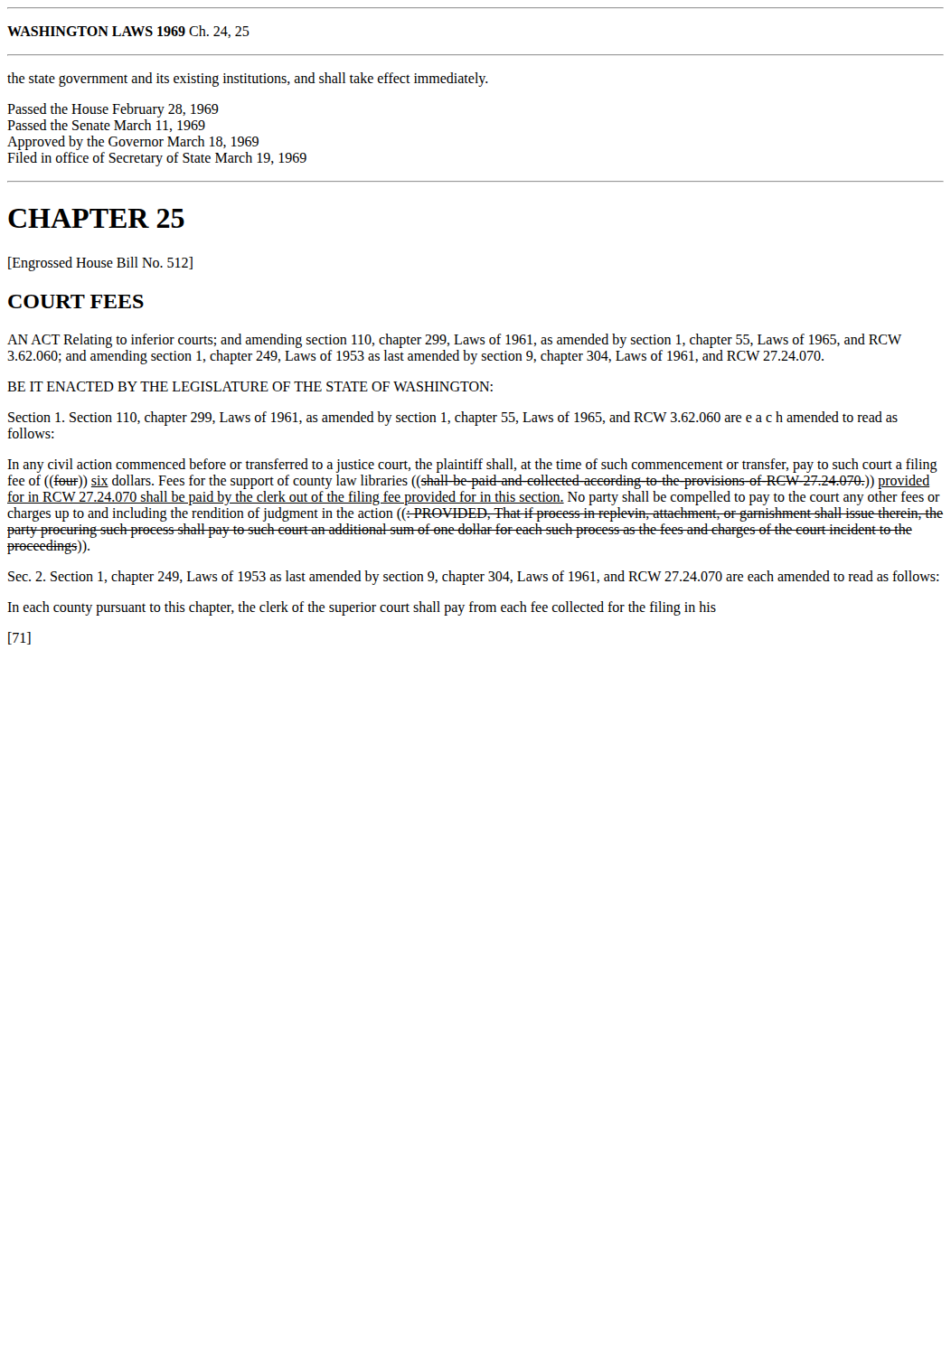WASHINGTON LAWS 1969 Ch. 24, 25
the state government and its existing institutions, and shall take effect immediately.
Passed the House February 28, 1969
Passed the Senate March 11, 1969
Approved by the Governor March 18, 1969
Filed in office of Secretary of State March 19, 1969
CHAPTER 25
[Engrossed House Bill No. 512]
COURT FEES
AN ACT Relating to inferior courts; and amending section 110, chapter 299, Laws of 1961, as amended by section 1, chapter 55, Laws of 1965, and RCW 3.62.060; and amending section 1, chapter 249, Laws of 1953 as last amended by section 9, chapter 304, Laws of 1961, and RCW 27.24.070.
BE IT ENACTED BY THE LEGISLATURE OF THE STATE OF WASHINGTON:
Section 1. Section 110, chapter 299, Laws of 1961, as amended by section 1, chapter 55, Laws of 1965, and RCW 3.62.060 are e a c h amended to read as follows:
In any civil action commenced before or transferred to a justice court, the plaintiff shall, at the time of such commencement or transfer, pay to such court a filing fee of ((four)) six dollars. Fees for the support of county law libraries ((shall-be-paid-and-collected-according-to-the-provisions-of-RCW-27.24.070.)) provided for in RCW 27.24.070 shall be paid by the clerk out of the filing fee provided for in this section. No party shall be compelled to pay to the court any other fees or charges up to and including the rendition of judgment in the action ((: PROVIDED, That if process in replevin, attachment, or garnishment shall issue therein, the party procuring such process shall pay to such court an additional sum of one dollar for each such process as the fees and charges of the court incident to the proceedings)).
Sec. 2. Section 1, chapter 249, Laws of 1953 as last amended by section 9, chapter 304, Laws of 1961, and RCW 27.24.070 are each amended to read as follows:
In each county pursuant to this chapter, the clerk of the superior court shall pay from each fee collected for the filing in his
[71]